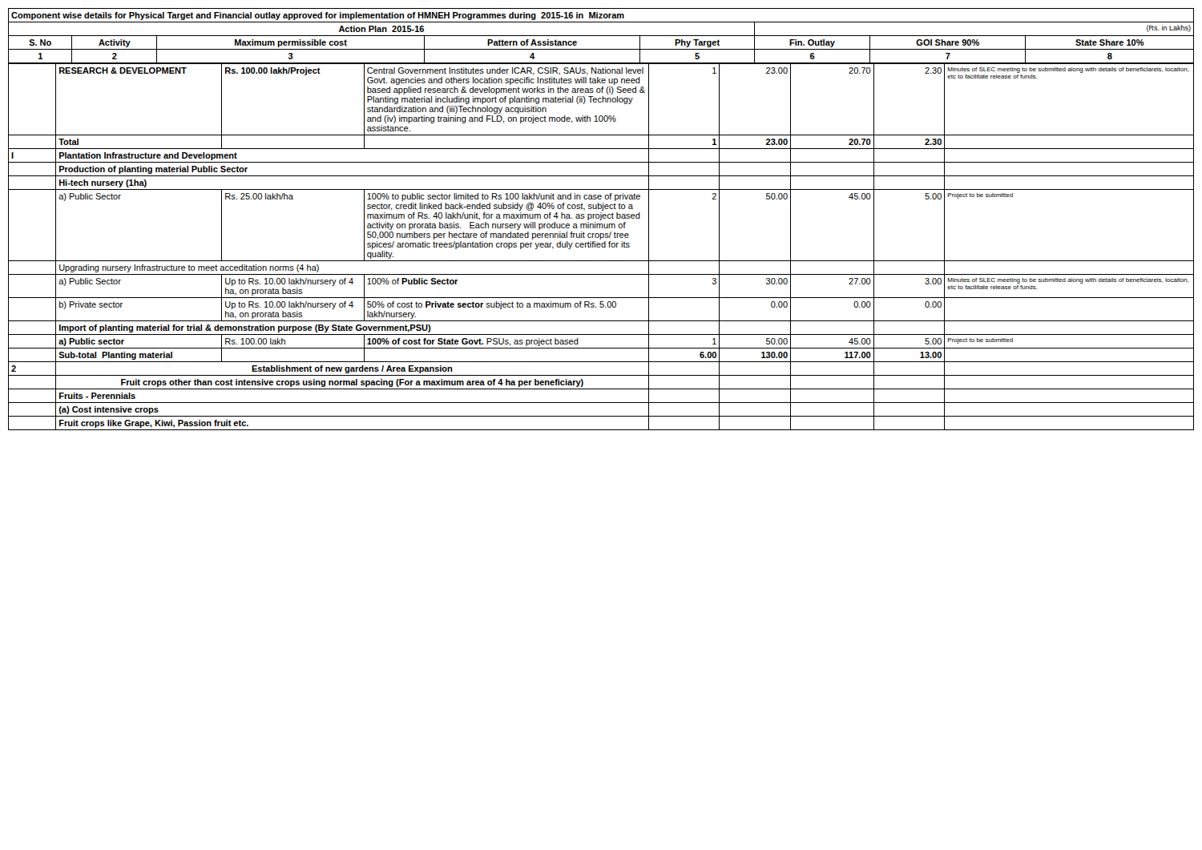| Component wise details for Physical Target and Financial outlay approved for implementation of HMNEH Programmes during 2015-16 in Mizoram |
| Action Plan 2015-16 | (Rs. in Lakhs) |
| S. No | Activity | Maximum permissible cost | Pattern of Assistance | Phy Target | Fin. Outlay | GOI Share 90% | State Share 10% | |
| 1 | 2 | 3 | 4 | 5 | 6 | 7 | 8 |
| | RESEARCH & DEVELOPMENT | Rs. 100.00 lakh/Project | Central Government Institutes under ICAR, CSIR, SAUs, National level Govt. agencies and others location specific Institutes will take up need based applied research & development works in the areas of (i) Seed & Planting material including import of planting material (ii) Technology standardization and (iii)Technology acquisition and (iv) imparting training and FLD, on project mode, with 100% assistance. | 1 | 23.00 | 20.70 | 2.30 | Minutes of SLEC meeting to be submitted along with details of beneficiareis, locaiton, etc to facilitate release of funds. |
| | Total | | | 1 | 23.00 | 20.70 | 2.30 | |
| I | Plantation Infrastructure and Development | | | | | |
| | Production of planting material Public Sector | | | | | |
| | Hi-tech nursery (1ha) | | | | | |
| | a) Public Sector | Rs. 25.00 lakh/ha | 100% to public sector limited to Rs 100 lakh/unit and in case of private sector, credit linked back-ended subsidy @ 40% of cost, subject to a maximum of Rs. 40 lakh/unit, for a maximum of 4 ha. as project based activity on prorata basis. Each nursery will produce a minimum of 50,000 numbers per hectare of mandated perennial fruit crops/ tree spices/ aromatic trees/plantation crops per year, duly certified for its quality. | 2 | 50.00 | 45.00 | 5.00 | Project to be submitted |
| | Upgrading nursery Infrastructure to meet acceditation norms (4 ha) | | | | | |
| | a) Public Sector | Up to Rs. 10.00 lakh/nursery of 4 ha, on prorata basis | 100% of Public Sector | 3 | 30.00 | 27.00 | 3.00 | Minutes of SLEC meeting to be submitted along with details of beneficiareis, locaiton, etc to facilitate release of funds. |
| | b) Private sector | Up to Rs. 10.00 lakh/nursery of 4 ha, on prorata basis | 50% of cost to Private sector subject to a maximum of Rs. 5.00 lakh/nursery. | | 0.00 | 0.00 | 0.00 | |
| | Import of planting material for trial & demonstration purpose (By State Government,PSU) | | | | | |
| | a) Public sector | Rs. 100.00 lakh | 100% of cost for State Govt. PSUs, as project based | 1 | 50.00 | 45.00 | 5.00 | Project to be submitted |
| | Sub-total Planting material | | | 6.00 | 130.00 | 117.00 | 13.00 | |
| 2 | Establishment of new gardens / Area Expansion | | | | | |
| | Fruit crops other than cost intensive crops using normal spacing (For a maximum area of 4 ha per beneficiary) | | | | | |
| | Fruits - Perennials | | | | | |
| | (a) Cost intensive crops | | | | | |
| | Fruit crops like Grape, Kiwi, Passion fruit etc. | | | | | |